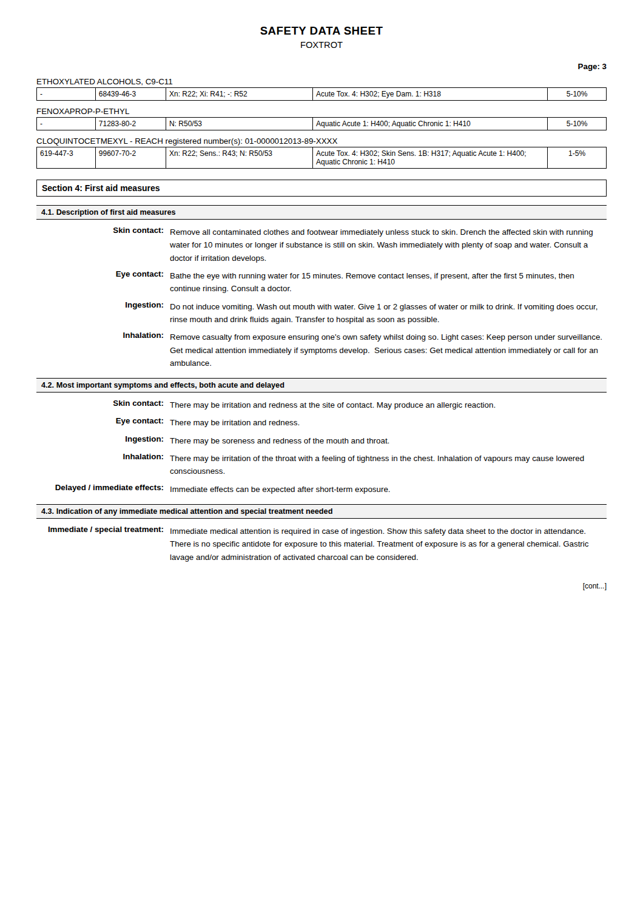SAFETY DATA SHEET
FOXTROT
Page: 3
ETHOXYLATED ALCOHOLS, C9-C11
| - | 68439-46-3 | Xn: R22; Xi: R41; -: R52 | Acute Tox. 4: H302; Eye Dam. 1: H318 | 5-10% |
FENOXAPROP-P-ETHYL
| - | 71283-80-2 | N: R50/53 | Aquatic Acute 1: H400; Aquatic Chronic 1: H410 | 5-10% |
CLOQUINTOCETMEXYL - REACH registered number(s): 01-0000012013-89-XXXX
| 619-447-3 | 99607-70-2 | Xn: R22; Sens.: R43; N: R50/53 | Acute Tox. 4: H302; Skin Sens. 1B: H317; Aquatic Acute 1: H400; Aquatic Chronic 1: H410 | 1-5% |
Section 4: First aid measures
4.1. Description of first aid measures
Skin contact:
Remove all contaminated clothes and footwear immediately unless stuck to skin. Drench the affected skin with running water for 10 minutes or longer if substance is still on skin. Wash immediately with plenty of soap and water. Consult a doctor if irritation develops.
Eye contact:
Bathe the eye with running water for 15 minutes. Remove contact lenses, if present, after the first 5 minutes, then continue rinsing. Consult a doctor.
Ingestion:
Do not induce vomiting. Wash out mouth with water. Give 1 or 2 glasses of water or milk to drink. If vomiting does occur, rinse mouth and drink fluids again. Transfer to hospital as soon as possible.
Inhalation:
Remove casualty from exposure ensuring one's own safety whilst doing so. Light cases: Keep person under surveillance. Get medical attention immediately if symptoms develop. Serious cases: Get medical attention immediately or call for an ambulance.
4.2. Most important symptoms and effects, both acute and delayed
Skin contact:
There may be irritation and redness at the site of contact. May produce an allergic reaction.
Eye contact:
There may be irritation and redness.
Ingestion:
There may be soreness and redness of the mouth and throat.
Inhalation:
There may be irritation of the throat with a feeling of tightness in the chest. Inhalation of vapours may cause lowered consciousness.
Delayed / immediate effects:
Immediate effects can be expected after short-term exposure.
4.3. Indication of any immediate medical attention and special treatment needed
Immediate / special treatment:
Immediate medical attention is required in case of ingestion. Show this safety data sheet to the doctor in attendance. There is no specific antidote for exposure to this material. Treatment of exposure is as for a general chemical. Gastric lavage and/or administration of activated charcoal can be considered.
[cont...]